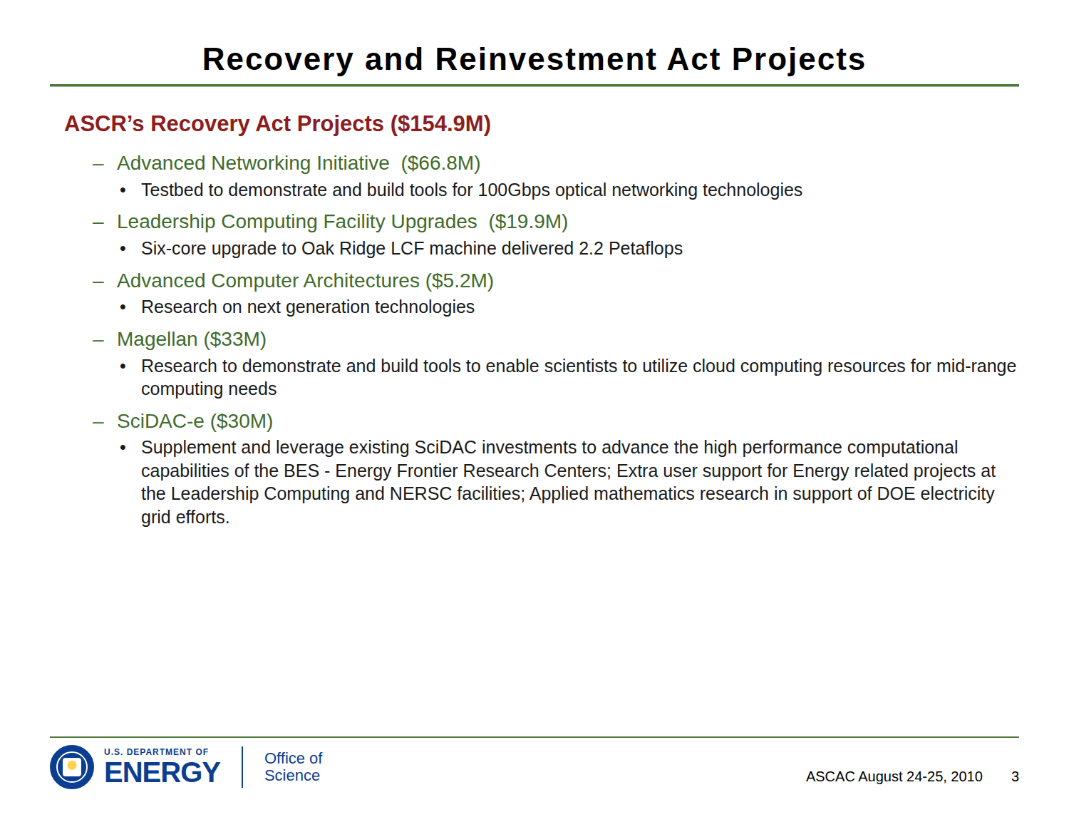Recovery and Reinvestment Act Projects
ASCR’s Recovery Act Projects ($154.9M)
Advanced Networking Initiative ($66.8M)
Testbed to demonstrate and build tools for 100Gbps optical networking technologies
Leadership Computing Facility Upgrades ($19.9M)
Six-core upgrade to Oak Ridge LCF machine delivered 2.2 Petaflops
Advanced Computer Architectures ($5.2M)
Research on next generation technologies
Magellan ($33M)
Research to demonstrate and build tools to enable scientists to utilize cloud computing resources for mid-range computing needs
SciDAC-e ($30M)
Supplement and leverage existing SciDAC investments to advance the high performance computational capabilities of the BES - Energy Frontier Research Centers; Extra user support for Energy related projects at the Leadership Computing and NERSC facilities; Applied mathematics research in support of DOE electricity grid efforts.
U.S. DEPARTMENT OF
ENERGY
Office of
Science
ASCAC August 24-25, 2010 3